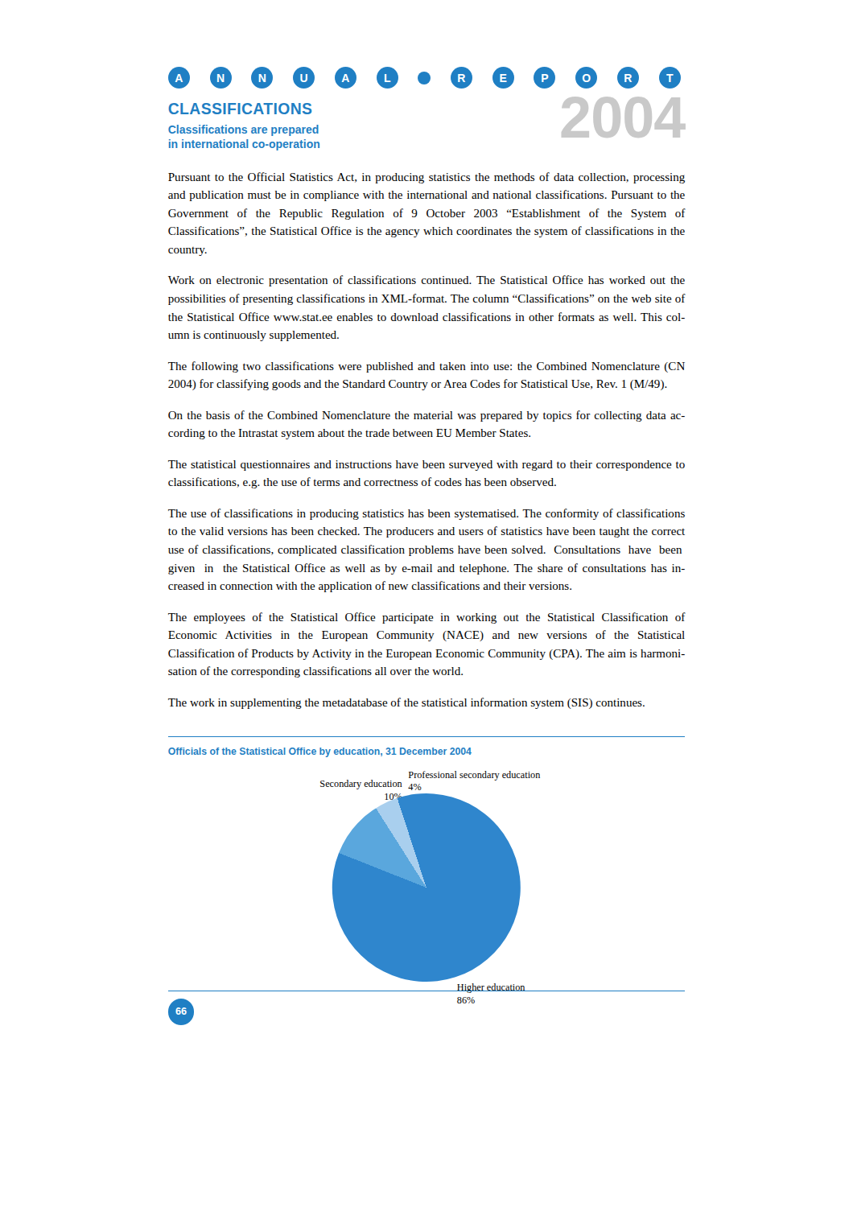A N N U A L R E P O R T
2004
CLASSIFICATIONS
Classifications are prepared
in international co-operation
Pursuant to the Official Statistics Act, in producing statistics the methods of data collection, processing and publication must be in compliance with the international and national classifications. Pursuant to the Government of the Republic Regulation of 9 October 2003 “Establishment of the System of Classifications”, the Statistical Office is the agency which coordinates the system of classifications in the country.
Work on electronic presentation of classifications continued. The Statistical Office has worked out the possibilities of presenting classifications in XML-format. The column “Classifications” on the web site of the Statistical Office www.stat.ee enables to download classifications in other formats as well. This column is continuously supplemented.
The following two classifications were published and taken into use: the Combined Nomenclature (CN 2004) for classifying goods and the Standard Country or Area Codes for Statistical Use, Rev. 1 (M/49).
On the basis of the Combined Nomenclature the material was prepared by topics for collecting data according to the Intrastat system about the trade between EU Member States.
The statistical questionnaires and instructions have been surveyed with regard to their correspondence to classifications, e.g. the use of terms and correctness of codes has been observed.
The use of classifications in producing statistics has been systematised. The conformity of classifications to the valid versions has been checked. The producers and users of statistics have been taught the correct use of classifications, complicated classification problems have been solved. Consultations have been given in the Statistical Office as well as by e-mail and telephone. The share of consultations has increased in connection with the application of new classifications and their versions.
The employees of the Statistical Office participate in working out the Statistical Classification of Economic Activities in the European Community (NACE) and new versions of the Statistical Classification of Products by Activity in the European Economic Community (CPA). The aim is harmonisation of the corresponding classifications all over the world.
The work in supplementing the metadatabase of the statistical information system (SIS) continues.
Officials of the Statistical Office by education, 31 December 2004
Professional secondary education
4%
Secondary education
10%
Higher education
86%
66